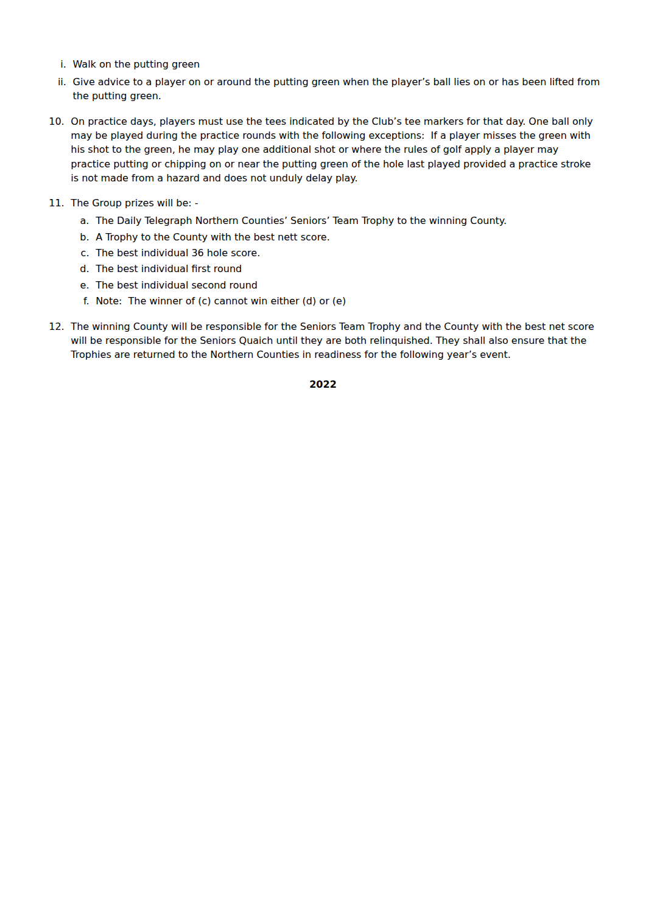Walk on the putting green
Give advice to a player on or around the putting green when the player’s ball lies on or has been lifted from the putting green.
On practice days, players must use the tees indicated by the Club’s tee markers for that day. One ball only may be played during the practice rounds with the following exceptions: If a player misses the green with his shot to the green, he may play one additional shot or where the rules of golf apply a player may practice putting or chipping on or near the putting green of the hole last played provided a practice stroke is not made from a hazard and does not unduly delay play.
The Group prizes will be: -
The Daily Telegraph Northern Counties’ Seniors’ Team Trophy to the winning County.
A Trophy to the County with the best nett score.
The best individual 36 hole score.
The best individual first round
The best individual second round
Note: The winner of (c) cannot win either (d) or (e)
The winning County will be responsible for the Seniors Team Trophy and the County with the best net score will be responsible for the Seniors Quaich until they are both relinquished. They shall also ensure that the Trophies are returned to the Northern Counties in readiness for the following year’s event.
2022